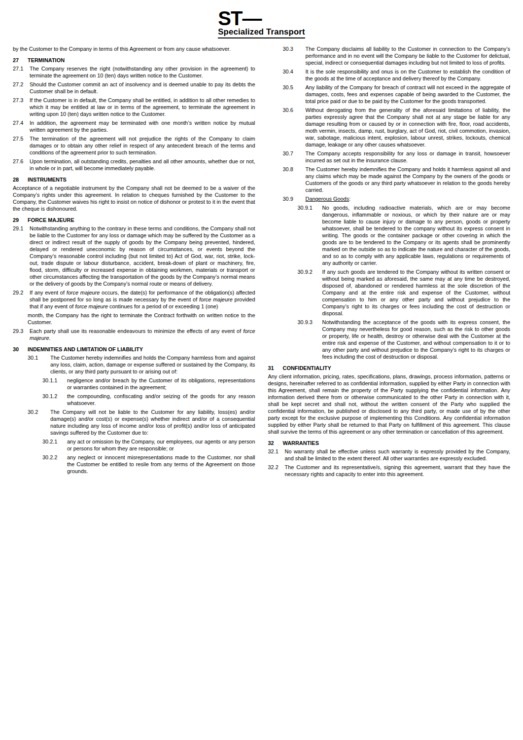ST—
Specialized Transport
by the Customer to the Company in terms of this Agreement or from any cause whatsoever.
27 Termination
27.1 The Company reserves the right (notwithstanding any other provision in the agreement) to terminate the agreement on 10 (ten) days written notice to the Customer.
27.2 Should the Customer commit an act of insolvency and is deemed unable to pay its debts the Customer shall be in default.
27.3 If the Customer is in default, the Company shall be entitled, in addition to all other remedies to which it may be entitled at law or in terms of the agreement, to terminate the agreement in writing upon 10 (ten) days written notice to the Customer.
27.4 In addition, the agreement may be terminated with one month’s written notice by mutual written agreement by the parties.
27.5 The termination of the agreement will not prejudice the rights of the Company to claim damages or to obtain any other relief in respect of any antecedent breach of the terms and conditions of the agreement prior to such termination.
27.6 Upon termination, all outstanding credits, penalties and all other amounts, whether due or not, in whole or in part, will become immediately payable.
28 Instruments
Acceptance of a negotiable instrument by the Company shall not be deemed to be a waiver of the Company’s rights under this agreement. In relation to cheques furnished by the Customer to the Company, the Customer waives his right to insist on notice of dishonor or protest to it in the event that the cheque is dishonoured.
29 Force Majeure
29.1 Notwithstanding anything to the contrary in these terms and conditions, the Company shall not be liable to the Customer for any loss or damage which may be suffered by the Customer as a direct or indirect result of the supply of goods by the Company being prevented, hindered, delayed or rendered uneconomic by reason of circumstances, or events beyond the Company’s reasonable control including (but not limited to) Act of God, war, riot, strike, lock-out, trade dispute or labour disturbance, accident, break-down of plant or machinery, fire, flood, storm, difficulty or increased expense in obtaining workmen, materials or transport or other circumstances affecting the transportation of the goods by the Company’s normal means or the delivery of goods by the Company’s normal route or means of delivery.
29.2 If any event of force majeure occurs, the date(s) for performance of the obligation(s) affected shall be postponed for so long as is made necessary by the event of force majeure provided that if any event of force majeure continues for a period of or exceeding 1 (one)
month, the Company has the right to terminate the Contract forthwith on written notice to the Customer.
29.3 Each party shall use its reasonable endeavours to minimize the effects of any event of force majeure.
30 Indemnities and Limitation of Liability
30.1 The Customer hereby indemnifies and holds the Company harmless from and against any loss, claim, action, damage or expense suffered or sustained by the Company, its clients, or any third party pursuant to or arising out of:
30.1.1 negligence and/or breach by the Customer of its obligations, representations or warranties contained in the agreement;
30.1.2 the compounding, confiscating and/or seizing of the goods for any reason whatsoever.
30.2 The Company will not be liable to the Customer for any liability, loss(es) and/or damage(s) and/or cost(s) or expense(s) whether indirect and/or of a consequential nature including any loss of income and/or loss of profit(s) and/or loss of anticipated savings suffered by the Customer due to:
30.2.1 any act or omission by the Company, our employees, our agents or any person or persons for whom they are responsible; or
30.2.2 any neglect or innocent misrepresentations made to the Customer, nor shall the Customer be entitled to resile from any terms of the Agreement on those grounds.
30.3 The Company disclaims all liability to the Customer in connection to the Company’s performance and in no event will the Company be liable to the Customer for delictual, special, indirect or consequential damages including but not limited to loss of profits.
30.4 It is the sole responsibility and onus is on the Customer to establish the condition of the goods at the time of acceptance and delivery thereof by the Company.
30.5 Any liability of the Company for breach of contract will not exceed in the aggregate of damages, costs, fees and expenses capable of being awarded to the Customer, the total price paid or due to be paid by the Customer for the goods transported.
30.6 Without derogating from the generality of the aforesaid limitations of liability, the parties expressly agree that the Company shall not at any stage be liable for any damage resulting from or caused by or in connection with fire, floor, road accidents, moth vermin, insects, damp, rust, burglary, act of God, riot, civil commotion, invasion, war, sabotage, malicious intent, explosion, labour unrest, strikes, lockouts, chemical damage, leakage or any other causes whatsoever.
30.7 The Company accepts responsibility for any loss or damage in transit, howsoever incurred as set out in the insurance clause.
30.8 The Customer hereby indemnifies the Company and holds it harmless against all and any claims which may be made against the Company by the owners of the goods or Customers of the goods or any third party whatsoever in relation to the goods hereby carried.
30.9 Dangerous Goods:
30.9.1 No goods, including radioactive materials, which are or may become dangerous, inflammable or noxious, or which by their nature are or may become liable to cause injury or damage to any person, goods or property whatsoever, shall be tendered to the company without its express consent in writing. The goods or the container package or other covering in which the goods are to be tendered to the Company or its agents shall be prominently marked on the outside so as to indicate the nature and character of the goods, and so as to comply with any applicable laws, regulations or requirements of any authority or carrier.
30.9.2 If any such goods are tendered to the Company without its written consent or without being marked as aforesaid, the same may at any time be destroyed, disposed of, abandoned or rendered harmless at the sole discretion of the Company and at the entire risk and expense of the Customer, without compensation to him or any other party and without prejudice to the Company’s right to its charges or fees including the cost of destruction or disposal.
30.9.3 Notwithstanding the acceptance of the goods with its express consent, the Company may nevertheless for good reason, such as the risk to other goods or property, life or health, destroy or otherwise deal with the Customer at the entire risk and expense of the Customer, and without compensation to it or to any other party and without prejudice to the Company’s right to its charges or fees including the cost of destruction or disposal.
31 Confidentiality
Any client information, pricing, rates, specifications, plans, drawings, process information, patterns or designs, hereinafter referred to as confidential information, supplied by either Party in connection with this Agreement, shall remain the property of the Party supplying the confidential information. Any information derived there from or otherwise communicated to the other Party in connection with it, shall be kept secret and shall not, without the written consent of the Party who supplied the confidential information, be published or disclosed to any third party, or made use of by the other party except for the exclusive purpose of implementing this Conditions. Any confidential information supplied by either Party shall be returned to that Party on fulfillment of this agreement. This clause shall survive the terms of this agreement or any other termination or cancellation of this agreement.
32 Warranties
32.1 No warranty shall be effective unless such warranty is expressly provided by the Company, and shall be limited to the extent thereof. All other warranties are expressly excluded.
32.2 The Customer and its representative/s, signing this agreement, warrant that they have the necessary rights and capacity to enter into this agreement.